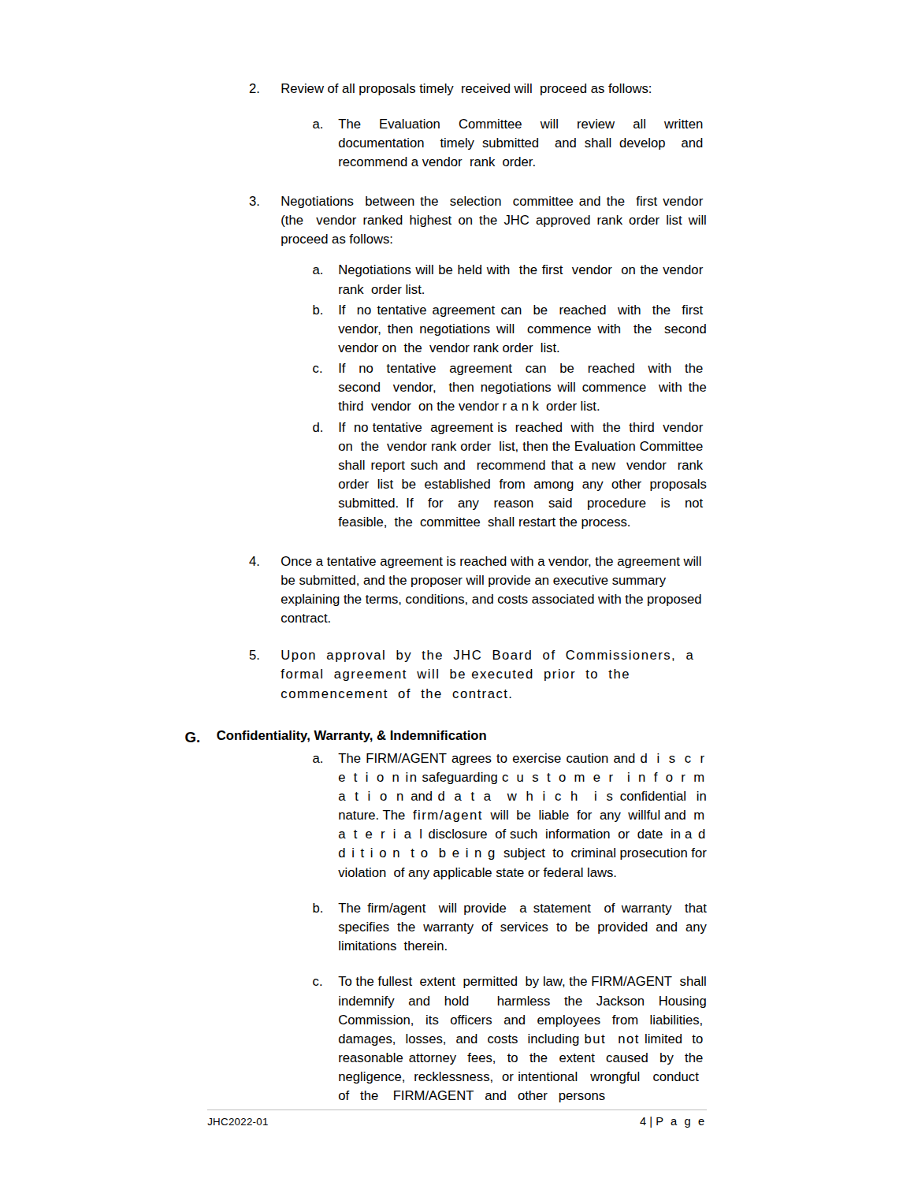2.
Review of all proposals timely received will proceed as follows:
a.
The Evaluation Committee will review all written documentation timely submitted and shall develop and recommend a vendor rank order.
3.
Negotiations between the selection committee and the first vendor (the vendor ranked highest on the JHC approved rank order list will proceed as follows:
a.
Negotiations will be held with the first vendor on the vendor rank order list.
b.
If no tentative agreement can be reached with the first vendor, then negotiations will commence with the second vendor on the vendor rank order list.
c.
If no tentative agreement can be reached with the second vendor, then negotiations will commence with the third vendor on the vendor r a n k order list.
d.
If no tentative agreement is reached with the third vendor on the vendor rank order list, then the Evaluation Committee shall report such and recommend that a new vendor rank order list be established from among any other proposals submitted. If for any reason said procedure is not feasible, the committee shall restart the process.
4.
Once a tentative agreement is reached with a vendor, the agreement will be submitted, and the proposer will provide an executive summary explaining the terms, conditions, and costs associated with the proposed contract.
5.
Upon approval by the JHC Board of Commissioners, a formal agreement will be executed prior to the commencement of the contract.
G.
Confidentiality, Warranty, & Indemnification
a.
The FIRM/AGENT agrees to exercise caution and d i s c r e t i o n in safeguarding c u s t o m e r i n f o r m a t i o n and d a t a w h i c h i s confidential in nature. The firm/agent will be liable for any willful and m a t e r i a l disclosure of such information or date in a d d i t i o n t o b e i n g subject to criminal prosecution for violation of any applicable state or federal laws.
b.
The firm/agent will provide a statement of warranty that specifies the warranty of services to be provided and any limitations therein.
c.
To the fullest extent permitted by law, the FIRM/AGENT shall indemnify and hold harmless the Jackson Housing Commission, its officers and employees from liabilities, damages, losses, and costs including but not limited to reasonable attorney fees, to the extent caused by the negligence, recklessness, or intentional wrongful conduct of the FIRM/AGENT and other persons
JHC2022-01
4 | P a g e